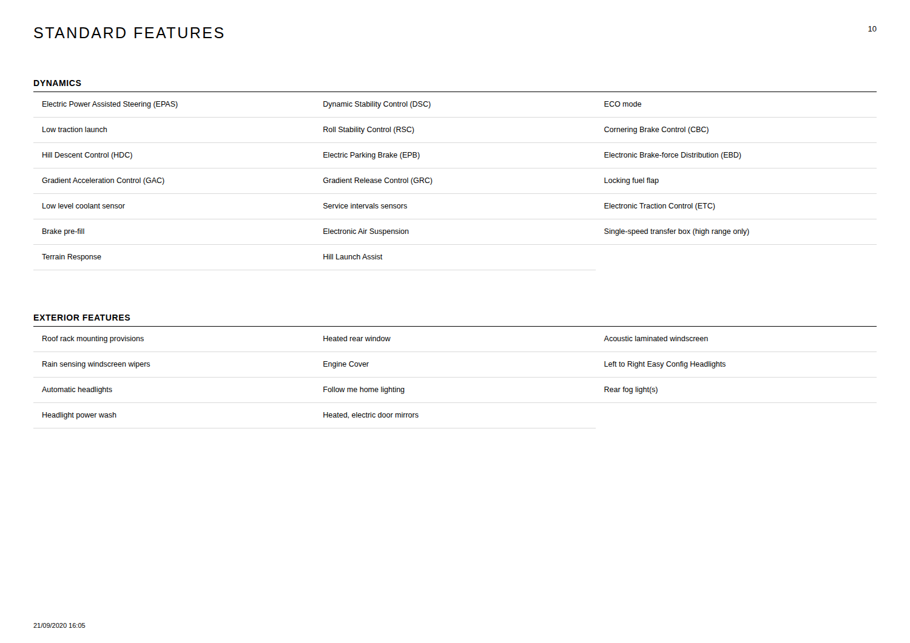10
STANDARD FEATURES
DYNAMICS
| Electric Power Assisted Steering (EPAS) | Dynamic Stability Control (DSC) | ECO mode |
| Low traction launch | Roll Stability Control (RSC) | Cornering Brake Control (CBC) |
| Hill Descent Control (HDC) | Electric Parking Brake (EPB) | Electronic Brake-force Distribution (EBD) |
| Gradient Acceleration Control (GAC) | Gradient Release Control (GRC) | Locking fuel flap |
| Low level coolant sensor | Service intervals sensors | Electronic Traction Control (ETC) |
| Brake pre-fill | Electronic Air Suspension | Single-speed transfer box (high range only) |
| Terrain Response | Hill Launch Assist | |
EXTERIOR FEATURES
| Roof rack mounting provisions | Heated rear window | Acoustic laminated windscreen |
| Rain sensing windscreen wipers | Engine Cover | Left to Right Easy Config Headlights |
| Automatic headlights | Follow me home lighting | Rear fog light(s) |
| Headlight power wash | Heated, electric door mirrors | |
21/09/2020 16:05